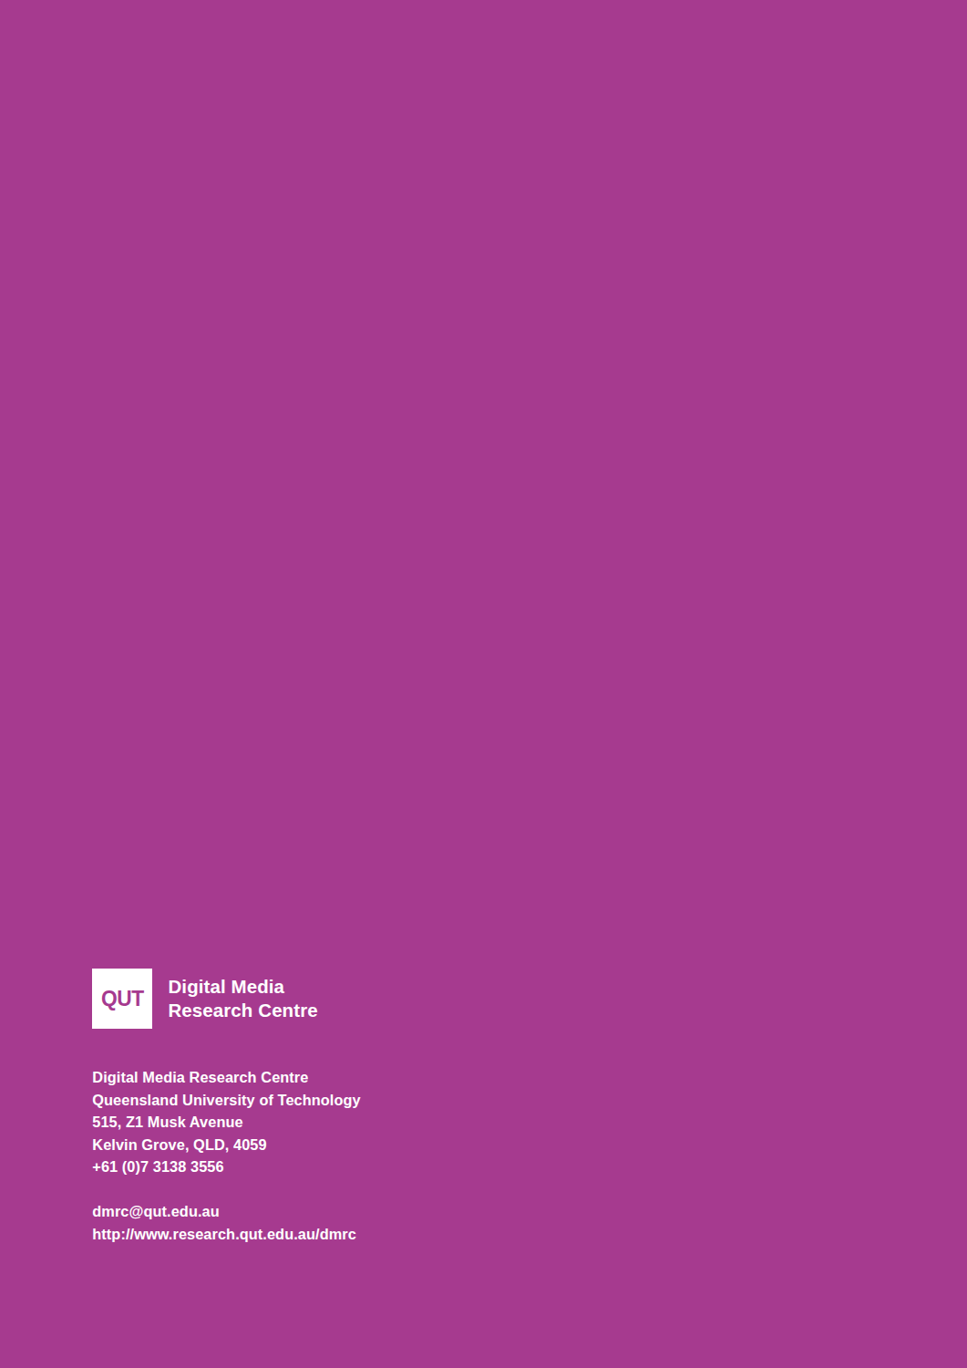QUT
Digital Media
Research Centre
Digital Media Research Centre
Queensland University of Technology
515, Z1 Musk Avenue
Kelvin Grove, QLD, 4059
+61 (0)7 3138 3556
dmrc@qut.edu.au
http://www.research.qut.edu.au/dmrc